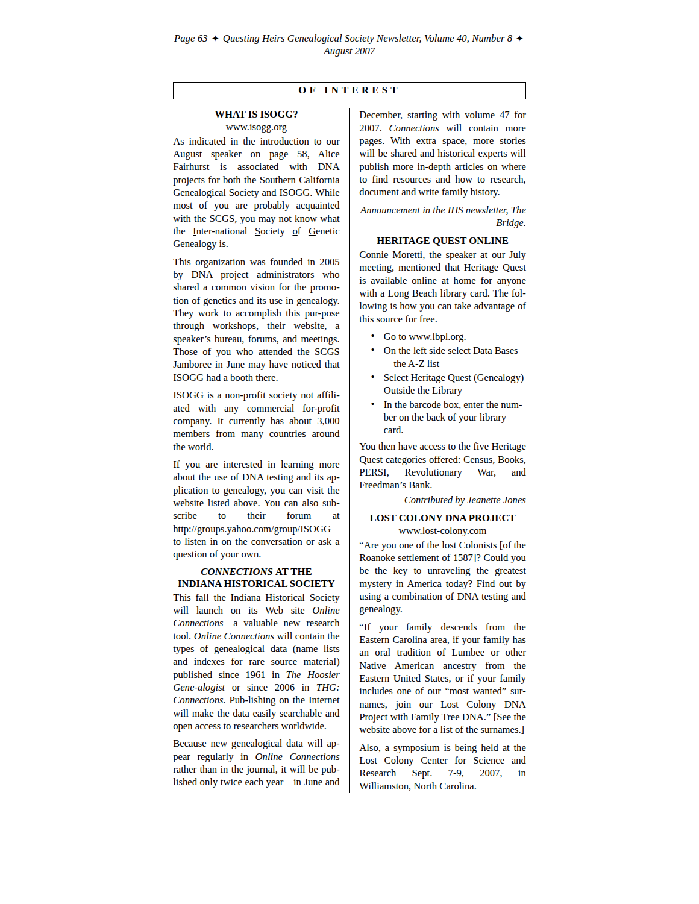Page 63 ✦ Questing Heirs Genealogical Society Newsletter, Volume 40, Number 8 ✦ August 2007
OF INTEREST
WHAT IS ISOGG?
www.isogg.org
As indicated in the introduction to our August speaker on page 58, Alice Fairhurst is associated with DNA projects for both the Southern California Genealogical Society and ISOGG. While most of you are probably acquainted with the SCGS, you may not know what the Inter-national Society of Genetic Genealogy is.
This organization was founded in 2005 by DNA project administrators who shared a common vision for the promotion of genetics and its use in genealogy. They work to accomplish this pur-pose through workshops, their website, a speaker’s bureau, forums, and meetings. Those of you who attended the SCGS Jamboree in June may have noticed that ISOGG had a booth there.
ISOGG is a non-profit society not affiliated with any commercial for-profit company. It currently has about 3,000 members from many countries around the world.
If you are interested in learning more about the use of DNA testing and its application to genealogy, you can visit the website listed above. You can also subscribe to their forum at http://groups.yahoo.com/group/ISOGG to listen in on the conversation or ask a question of your own.
CONNECTIONS AT THE
INDIANA HISTORICAL SOCIETY
This fall the Indiana Historical Society will launch on its Web site Online Connections—a valuable new research tool. Online Connections will contain the types of genealogical data (name lists and indexes for rare source material) published since 1961 in The Hoosier Gene-alogist or since 2006 in THG: Connections. Pub-lishing on the Internet will make the data easily searchable and open access to researchers worldwide.
Because new genealogical data will appear regularly in Online Connections rather than in the journal, it will be published only twice each year—in June and December, starting with volume 47 for 2007. Connections will contain more pages. With extra space, more stories will be shared and historical experts will publish more in-depth articles on where to find resources and how to research, document and write family history.
Announcement in the IHS newsletter, The Bridge.
HERITAGE QUEST ONLINE
Connie Moretti, the speaker at our July meeting, mentioned that Heritage Quest is available online at home for anyone with a Long Beach library card. The following is how you can take advantage of this source for free.
Go to www.lbpl.org.
On the left side select Data Bases—the A-Z list
Select Heritage Quest (Genealogy) Outside the Library
In the barcode box, enter the number on the back of your library card.
You then have access to the five Heritage Quest categories offered: Census, Books, PERSI, Revolutionary War, and Freedman’s Bank.
Contributed by Jeanette Jones
LOST COLONY DNA PROJECT
www.lost-colony.com
“Are you one of the lost Colonists [of the Roanoke settlement of 1587]? Could you be the key to unraveling the greatest mystery in America today? Find out by using a combination of DNA testing and genealogy.
“If your family descends from the Eastern Carolina area, if your family has an oral tradition of Lumbee or other Native American ancestry from the Eastern United States, or if your family includes one of our “most wanted” surnames, join our Lost Colony DNA Project with Family Tree DNA.” [See the website above for a list of the surnames.]
Also, a symposium is being held at the Lost Colony Center for Science and Research Sept. 7-9, 2007, in Williamston, North Carolina.